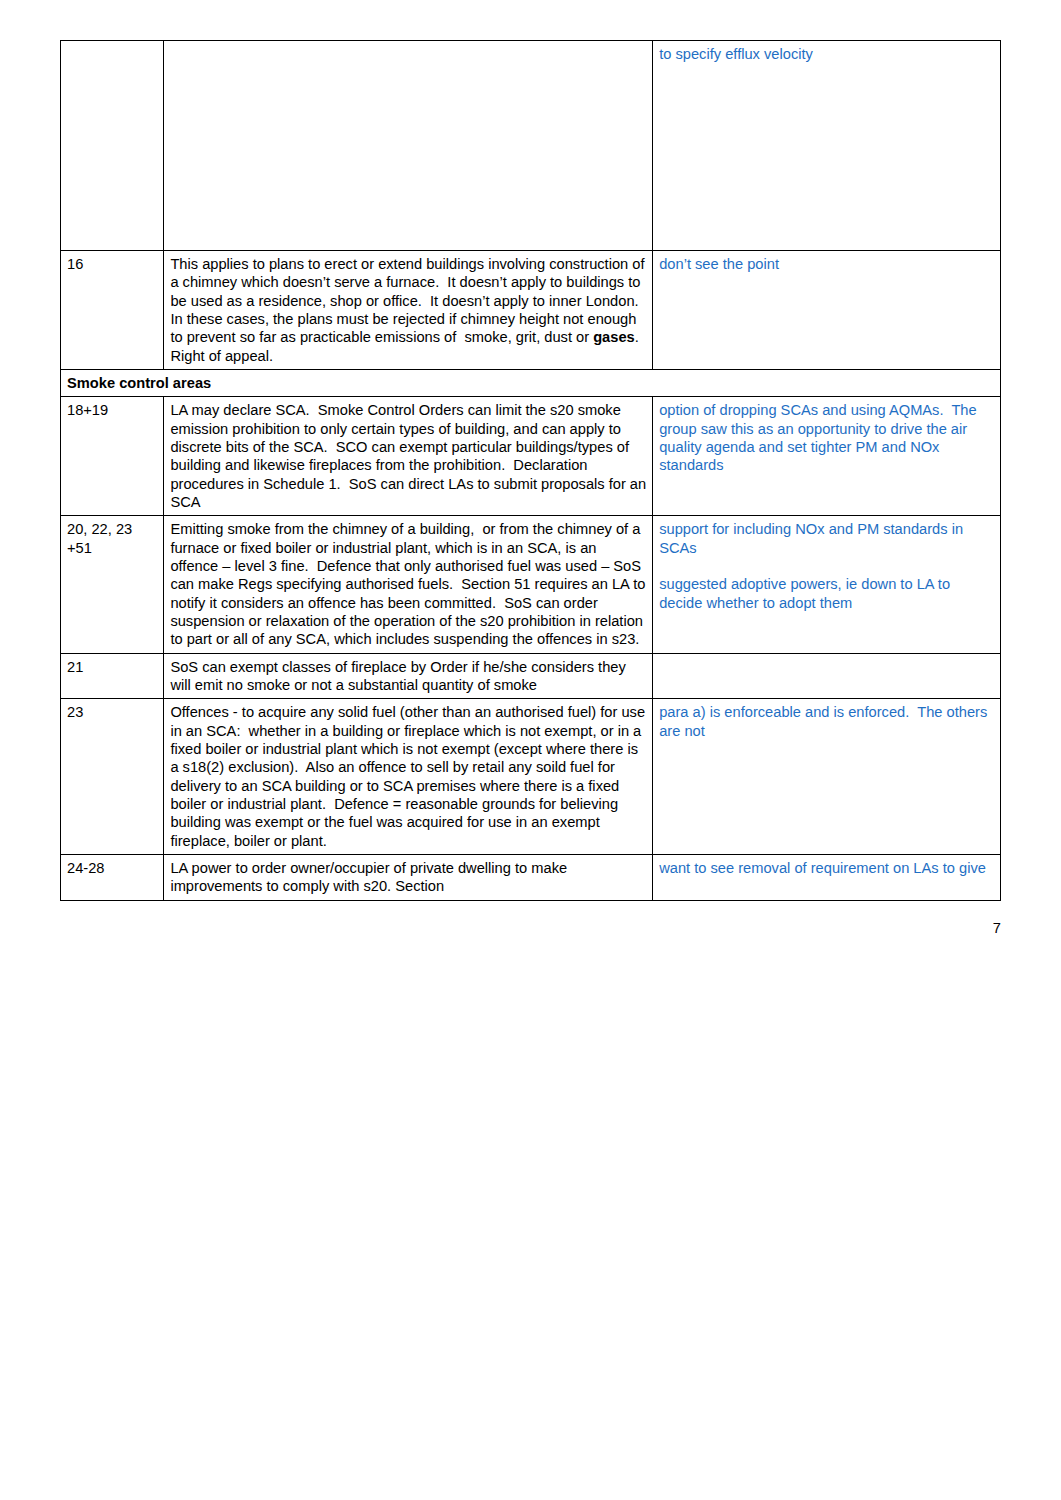| | | to specify efflux velocity |
| 16 | This applies to plans to erect or extend buildings involving construction of a chimney which doesn’t serve a furnace. It doesn’t apply to buildings to be used as a residence, shop or office. It doesn’t apply to inner London. In these cases, the plans must be rejected if chimney height not enough to prevent so far as practicable emissions of smoke, grit, dust or gases . Right of appeal. | don’t see the point |
| Smoke control areas |
| 18+19 | LA may declare SCA. Smoke Control Orders can limit the s20 smoke emission prohibition to only certain types of building, and can apply to discrete bits of the SCA. SCO can exempt particular buildings/types of building and likewise fireplaces from the prohibition. Declaration procedures in Schedule 1. SoS can direct LAs to submit proposals for an SCA | option of dropping SCAs and using AQMAs. The group saw this as an opportunity to drive the air quality agenda and set tighter PM and NOx standards |
| 20, 22, 23 +51 | Emitting smoke from the chimney of a building, or from the chimney of a furnace or fixed boiler or industrial plant, which is in an SCA, is an offence – level 3 fine. Defence that only authorised fuel was used – SoS can make Regs specifying authorised fuels. Section 51 requires an LA to notify it considers an offence has been committed. SoS can order suspension or relaxation of the operation of the s20 prohibition in relation to part or all of any SCA, which includes suspending the offences in s23. | support for including NOx and PM standards in SCAs suggested adoptive powers, ie down to LA to decide whether to adopt them |
| 21 | SoS can exempt classes of fireplace by Order if he/she considers they will emit no smoke or not a substantial quantity of smoke | |
| 23 | Offences - to acquire any solid fuel (other than an authorised fuel) for use in an SCA: whether in a building or fireplace which is not exempt, or in a fixed boiler or industrial plant which is not exempt (except where there is a s18(2) exclusion). Also an offence to sell by retail any soild fuel for delivery to an SCA building or to SCA premises where there is a fixed boiler or industrial plant. Defence = reasonable grounds for believing building was exempt or the fuel was acquired for use in an exempt fireplace, boiler or plant. | para a) is enforceable and is enforced. The others are not |
| 24-28 | LA power to order owner/occupier of private dwelling to make improvements to comply with s20. Section | want to see removal of requirement on LAs to give |
7